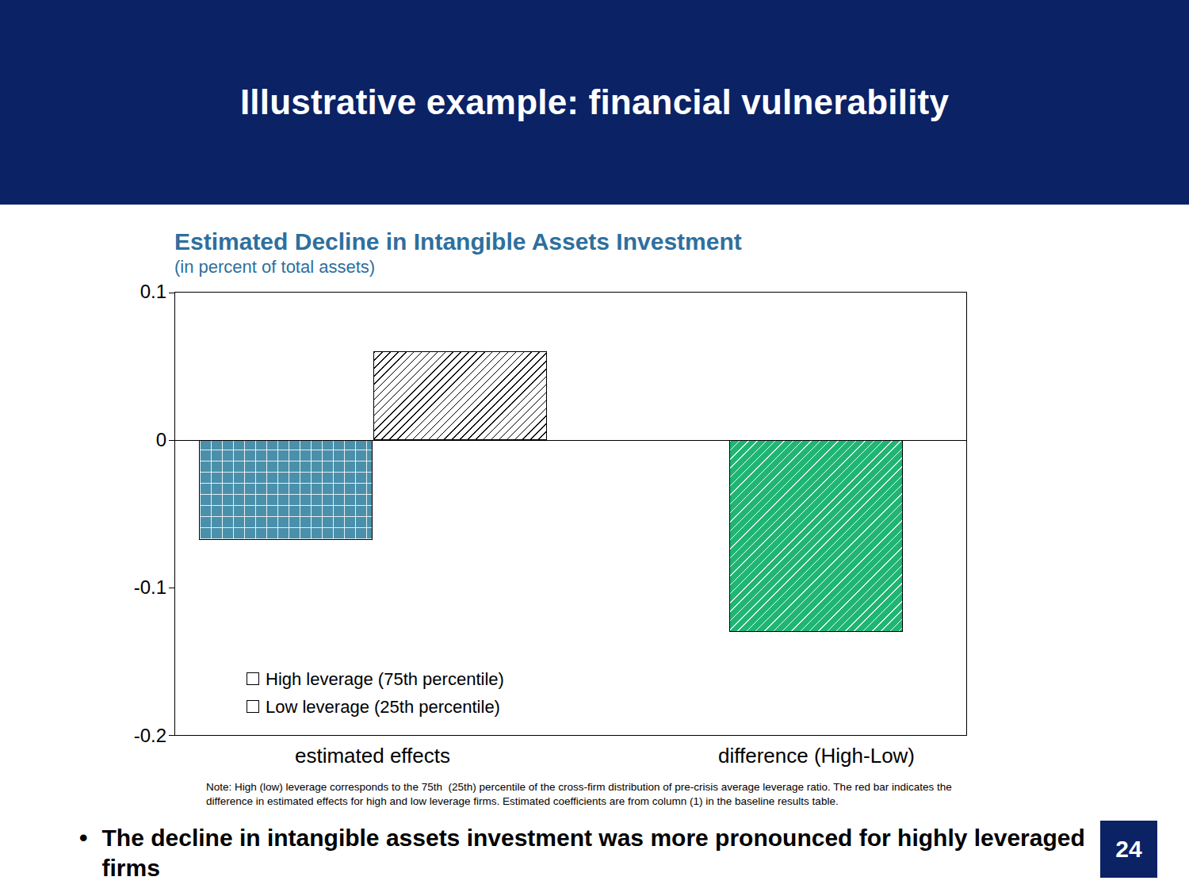Illustrative example: financial vulnerability
Estimated Decline in Intangible Assets Investment
(in percent of total assets)
0.1 0 -0.1 -0.2
High leverage (75th percentile)
Low leverage (25th percentile)
estimated effects difference (High-Low)
Note: High (low) leverage corresponds to the 75th (25th) percentile of the cross-firm distribution of pre-crisis average leverage ratio. The red bar indicates the difference in estimated effects for high and low leverage firms. Estimated coefficients are from column (1) in the baseline results table.
• The decline in intangible assets investment was more pronounced for highly leveraged firms
24